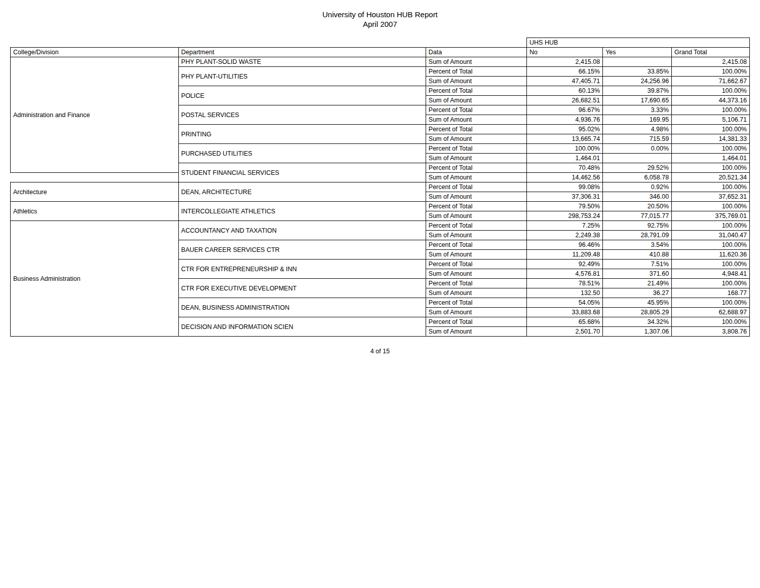University of Houston HUB Report
April 2007
| | | | UHS HUB |
| --- | --- | --- | --- |
| College/Division | Department | Data | No | Yes | Grand Total |
| Administration and Finance | PHY PLANT-SOLID WASTE | Sum of Amount | 2,415.08 | | 2,415.08 |
| PHY PLANT-UTILITIES | Percent of Total | 66.15% | 33.85% | 100.00% |
| Sum of Amount | 47,405.71 | 24,256.96 | 71,662.67 |
| POLICE | Percent of Total | 60.13% | 39.87% | 100.00% |
| Sum of Amount | 26,682.51 | 17,690.65 | 44,373.16 |
| POSTAL SERVICES | Percent of Total | 96.67% | 3.33% | 100.00% |
| Sum of Amount | 4,936.76 | 169.95 | 5,106.71 |
| PRINTING | Percent of Total | 95.02% | 4.98% | 100.00% |
| Sum of Amount | 13,665.74 | 715.59 | 14,381.33 |
| PURCHASED UTILITIES | Percent of Total | 100.00% | 0.00% | 100.00% |
| Sum of Amount | 1,464.01 | | 1,464.01 |
| STUDENT FINANCIAL SERVICES | Percent of Total | 70.48% | 29.52% | 100.00% |
| | Sum of Amount | 14,462.56 | 6,058.78 | 20,521.34 |
| Architecture | DEAN, ARCHITECTURE | Percent of Total | 99.08% | 0.92% | 100.00% |
| Sum of Amount | 37,306.31 | 346.00 | 37,652.31 |
| Athletics | INTERCOLLEGIATE ATHLETICS | Percent of Total | 79.50% | 20.50% | 100.00% |
| Sum of Amount | 298,753.24 | 77,015.77 | 375,769.01 |
| Business Administration | ACCOUNTANCY AND TAXATION | Percent of Total | 7.25% | 92.75% | 100.00% |
| Sum of Amount | 2,249.38 | 28,791.09 | 31,040.47 |
| BAUER CAREER SERVICES CTR | Percent of Total | 96.46% | 3.54% | 100.00% |
| Sum of Amount | 11,209.48 | 410.88 | 11,620.36 |
| CTR FOR ENTREPRENEURSHIP & INN | Percent of Total | 92.49% | 7.51% | 100.00% |
| Sum of Amount | 4,576.81 | 371.60 | 4,948.41 |
| CTR FOR EXECUTIVE DEVELOPMENT | Percent of Total | 78.51% | 21.49% | 100.00% |
| Sum of Amount | 132.50 | 36.27 | 168.77 |
| DEAN, BUSINESS ADMINISTRATION | Percent of Total | 54.05% | 45.95% | 100.00% |
| Sum of Amount | 33,883.68 | 28,805.29 | 62,688.97 |
| DECISION AND INFORMATION SCIEN | Percent of Total | 65.68% | 34.32% | 100.00% |
| Sum of Amount | 2,501.70 | 1,307.06 | 3,808.76 |
4 of 15